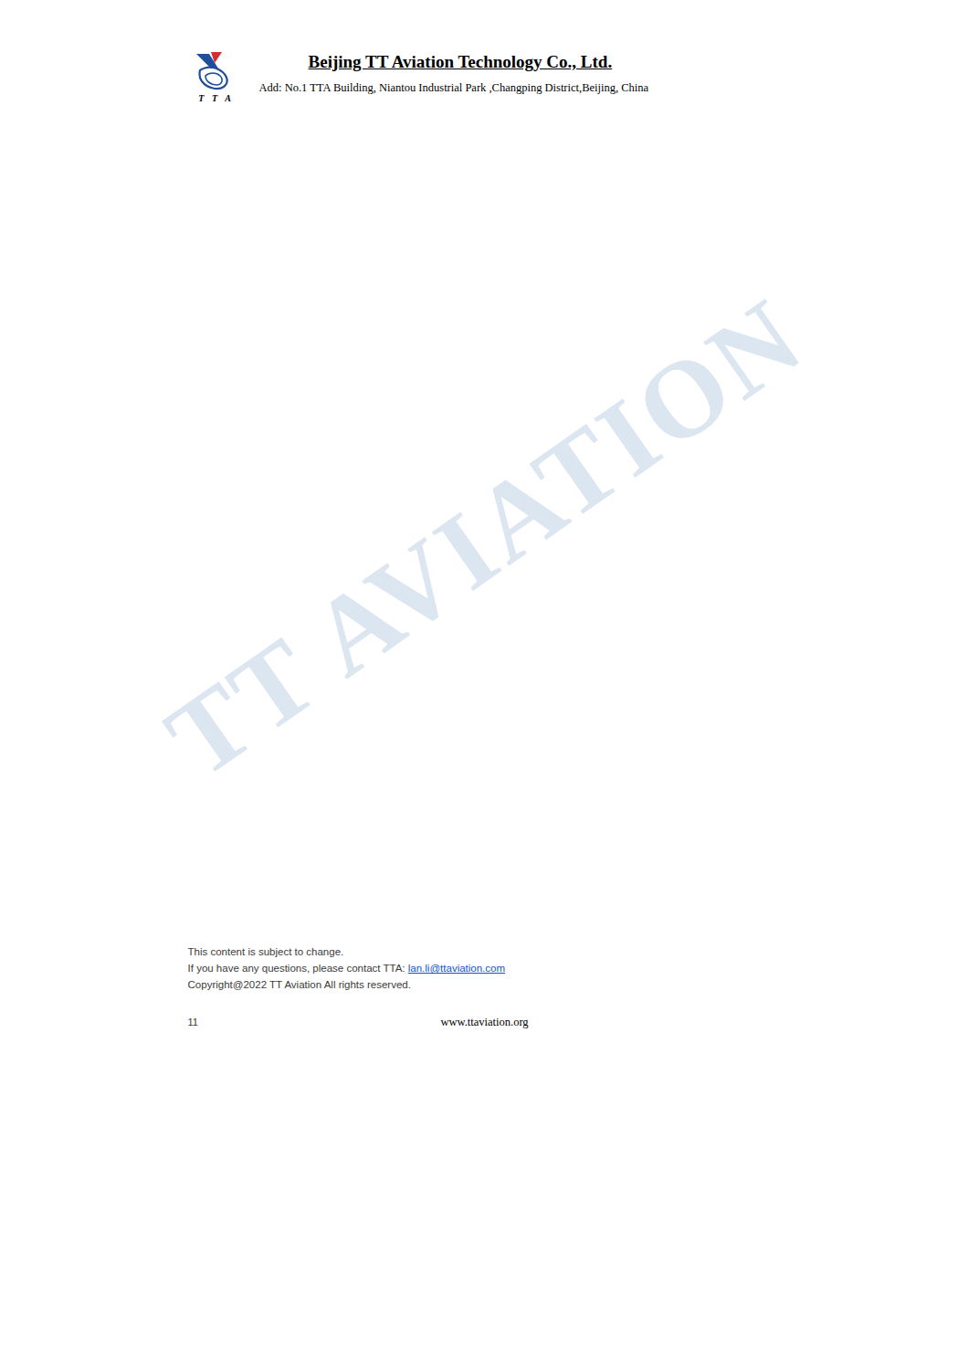TT AVIATION
T T A
Beijing TT Aviation Technology Co., Ltd.
Add: No.1 TTA Building, Niantou Industrial Park ,Changping District,Beijing, China
This content is subject to change.
If you have any questions, please contact TTA: lan.li@ttaviation.com
Copyright@2022 TT Aviation All rights reserved.
11
www.ttaviation.org